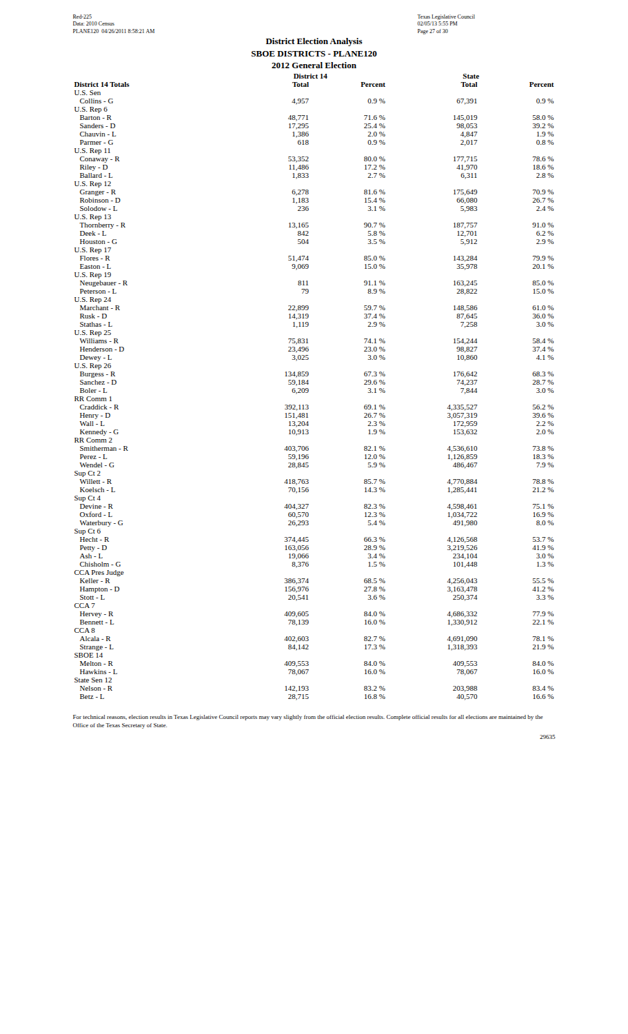Red-225
Data: 2010 Census
PLANE120 04/26/2011 8:58:21 AM
Texas Legislative Council
02/05/13 5:55 PM
Page 27 of 30
District Election Analysis
SBOE DISTRICTS - PLANE120
2012 General Election
| | District 14 | State |
| --- | --- | --- |
| District 14 Totals | Total | Percent | Total | Percent |
| U.S. Sen | | | | |
| Collins - G | 4,957 | 0.9 % | 67,391 | 0.9 % |
| U.S. Rep 6 | | | | |
| Barton - R | 48,771 | 71.6 % | 145,019 | 58.0 % |
| Sanders - D | 17,295 | 25.4 % | 98,053 | 39.2 % |
| Chauvin - L | 1,386 | 2.0 % | 4,847 | 1.9 % |
| Parmer - G | 618 | 0.9 % | 2,017 | 0.8 % |
| U.S. Rep 11 | | | | |
| Conaway - R | 53,352 | 80.0 % | 177,715 | 78.6 % |
| Riley - D | 11,486 | 17.2 % | 41,970 | 18.6 % |
| Ballard - L | 1,833 | 2.7 % | 6,311 | 2.8 % |
| U.S. Rep 12 | | | | |
| Granger - R | 6,278 | 81.6 % | 175,649 | 70.9 % |
| Robinson - D | 1,183 | 15.4 % | 66,080 | 26.7 % |
| Solodow - L | 236 | 3.1 % | 5,983 | 2.4 % |
| U.S. Rep 13 | | | | |
| Thornberry - R | 13,165 | 90.7 % | 187,757 | 91.0 % |
| Deek - L | 842 | 5.8 % | 12,701 | 6.2 % |
| Houston - G | 504 | 3.5 % | 5,912 | 2.9 % |
| U.S. Rep 17 | | | | |
| Flores - R | 51,474 | 85.0 % | 143,284 | 79.9 % |
| Easton - L | 9,069 | 15.0 % | 35,978 | 20.1 % |
| U.S. Rep 19 | | | | |
| Neugebauer - R | 811 | 91.1 % | 163,245 | 85.0 % |
| Peterson - L | 79 | 8.9 % | 28,822 | 15.0 % |
| U.S. Rep 24 | | | | |
| Marchant - R | 22,899 | 59.7 % | 148,586 | 61.0 % |
| Rusk - D | 14,319 | 37.4 % | 87,645 | 36.0 % |
| Stathas - L | 1,119 | 2.9 % | 7,258 | 3.0 % |
| U.S. Rep 25 | | | | |
| Williams - R | 75,831 | 74.1 % | 154,244 | 58.4 % |
| Henderson - D | 23,496 | 23.0 % | 98,827 | 37.4 % |
| Dewey - L | 3,025 | 3.0 % | 10,860 | 4.1 % |
| U.S. Rep 26 | | | | |
| Burgess - R | 134,859 | 67.3 % | 176,642 | 68.3 % |
| Sanchez - D | 59,184 | 29.6 % | 74,237 | 28.7 % |
| Boler - L | 6,209 | 3.1 % | 7,844 | 3.0 % |
| RR Comm 1 | | | | |
| Craddick - R | 392,113 | 69.1 % | 4,335,527 | 56.2 % |
| Henry - D | 151,481 | 26.7 % | 3,057,319 | 39.6 % |
| Wall - L | 13,204 | 2.3 % | 172,959 | 2.2 % |
| Kennedy - G | 10,913 | 1.9 % | 153,632 | 2.0 % |
| RR Comm 2 | | | | |
| Smitherman - R | 403,706 | 82.1 % | 4,536,610 | 73.8 % |
| Perez - L | 59,196 | 12.0 % | 1,126,859 | 18.3 % |
| Wendel - G | 28,845 | 5.9 % | 486,467 | 7.9 % |
| Sup Ct 2 | | | | |
| Willett - R | 418,763 | 85.7 % | 4,770,884 | 78.8 % |
| Koelsch - L | 70,156 | 14.3 % | 1,285,441 | 21.2 % |
| Sup Ct 4 | | | | |
| Devine - R | 404,327 | 82.3 % | 4,598,461 | 75.1 % |
| Oxford - L | 60,570 | 12.3 % | 1,034,722 | 16.9 % |
| Waterbury - G | 26,293 | 5.4 % | 491,980 | 8.0 % |
| Sup Ct 6 | | | | |
| Hecht - R | 374,445 | 66.3 % | 4,126,568 | 53.7 % |
| Petty - D | 163,056 | 28.9 % | 3,219,526 | 41.9 % |
| Ash - L | 19,066 | 3.4 % | 234,104 | 3.0 % |
| Chisholm - G | 8,376 | 1.5 % | 101,448 | 1.3 % |
| CCA Pres Judge | | | | |
| Keller - R | 386,374 | 68.5 % | 4,256,043 | 55.5 % |
| Hampton - D | 156,976 | 27.8 % | 3,163,478 | 41.2 % |
| Stott - L | 20,541 | 3.6 % | 250,374 | 3.3 % |
| CCA 7 | | | | |
| Hervey - R | 409,605 | 84.0 % | 4,686,332 | 77.9 % |
| Bennett - L | 78,139 | 16.0 % | 1,330,912 | 22.1 % |
| CCA 8 | | | | |
| Alcala - R | 402,603 | 82.7 % | 4,691,090 | 78.1 % |
| Strange - L | 84,142 | 17.3 % | 1,318,393 | 21.9 % |
| SBOE 14 | | | | |
| Melton - R | 409,553 | 84.0 % | 409,553 | 84.0 % |
| Hawkins - L | 78,067 | 16.0 % | 78,067 | 16.0 % |
| State Sen 12 | | | | |
| Nelson - R | 142,193 | 83.2 % | 203,988 | 83.4 % |
| Betz - L | 28,715 | 16.8 % | 40,570 | 16.6 % |
For technical reasons, election results in Texas Legislative Council reports may vary slightly from the official election results. Complete official results for all elections are maintained by the Office of the Texas Secretary of State.
29635